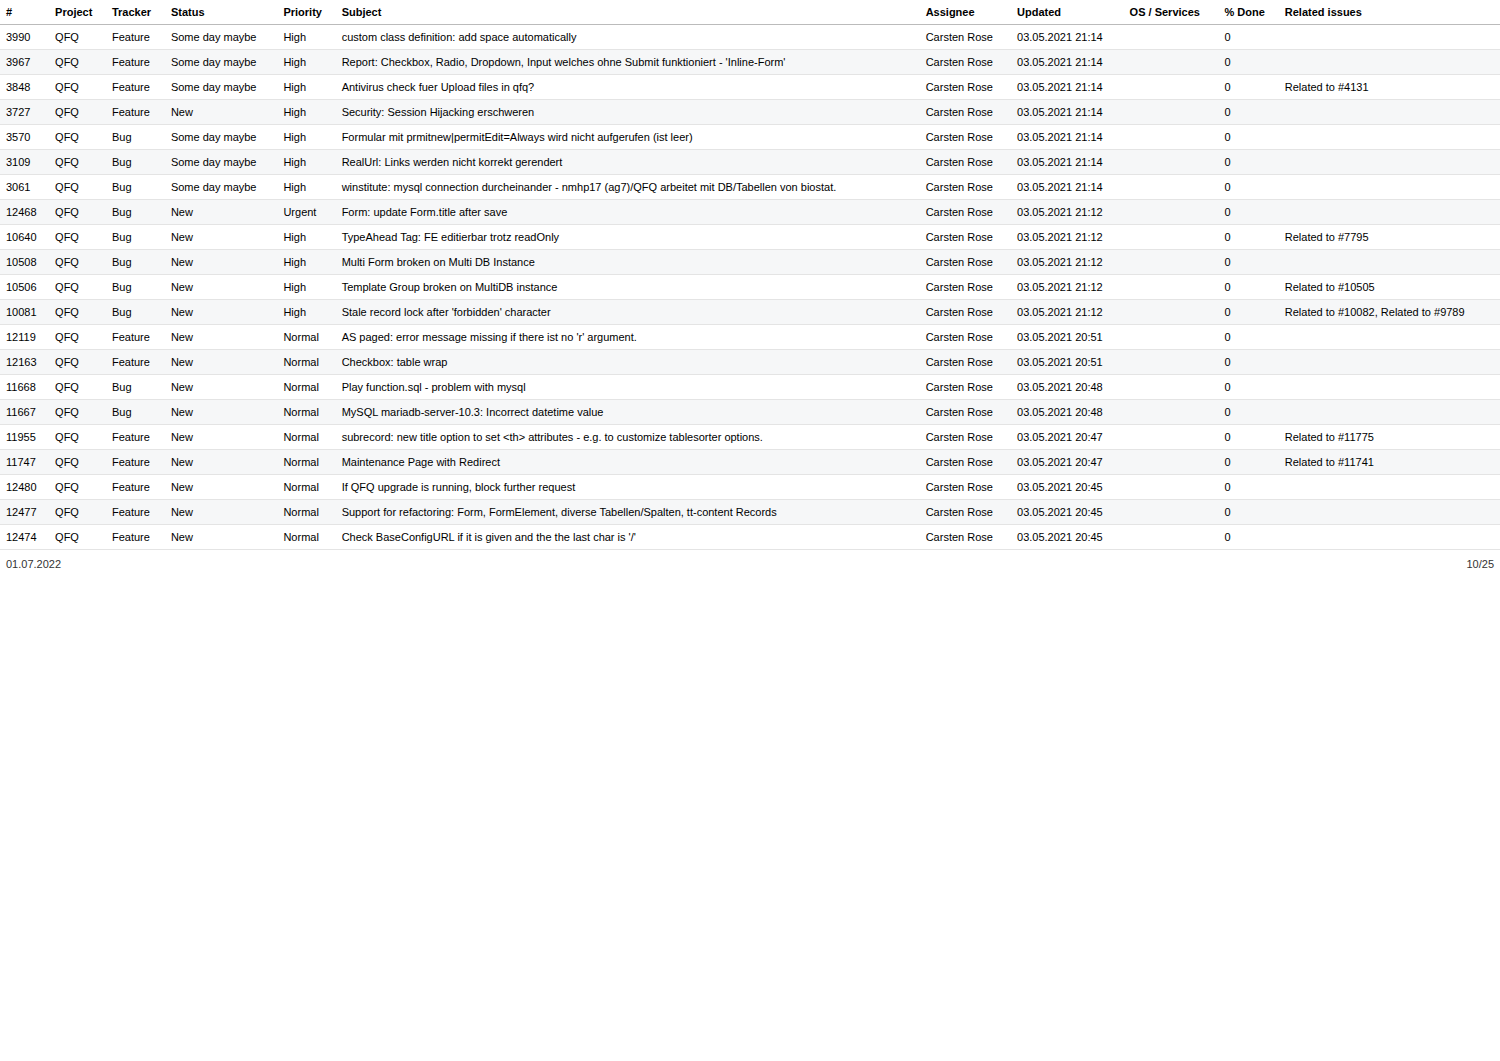| # | Project | Tracker | Status | Priority | Subject | Assignee | Updated | OS / Services | % Done | Related issues |
| --- | --- | --- | --- | --- | --- | --- | --- | --- | --- | --- |
| 3990 | QFQ | Feature | Some day maybe | High | custom class definition: add space automatically | Carsten Rose | 03.05.2021 21:14 | | 0 | |
| 3967 | QFQ | Feature | Some day maybe | High | Report: Checkbox, Radio, Dropdown, Input welches ohne Submit funktioniert - 'Inline-Form' | Carsten Rose | 03.05.2021 21:14 | | 0 | |
| 3848 | QFQ | Feature | Some day maybe | High | Antivirus check fuer Upload files in qfq? | Carsten Rose | 03.05.2021 21:14 | | 0 | Related to #4131 |
| 3727 | QFQ | Feature | New | High | Security: Session Hijacking erschweren | Carsten Rose | 03.05.2021 21:14 | | 0 | |
| 3570 | QFQ | Bug | Some day maybe | High | Formular mit prmitnew/permitEdit=Always wird nicht aufgerufen (ist leer) | Carsten Rose | 03.05.2021 21:14 | | 0 | |
| 3109 | QFQ | Bug | Some day maybe | High | RealUrl: Links werden nicht korrekt gerendert | Carsten Rose | 03.05.2021 21:14 | | 0 | |
| 3061 | QFQ | Bug | Some day maybe | High | winstitute: mysql connection durcheinander - nmhp17 (ag7)/QFQ arbeitet mit DB/Tabellen von biostat. | Carsten Rose | 03.05.2021 21:14 | | 0 | |
| 12468 | QFQ | Bug | New | Urgent | Form: update Form.title after save | Carsten Rose | 03.05.2021 21:12 | | 0 | |
| 10640 | QFQ | Bug | New | High | TypeAhead Tag: FE editierbar trotz readOnly | Carsten Rose | 03.05.2021 21:12 | | 0 | Related to #7795 |
| 10508 | QFQ | Bug | New | High | Multi Form broken on Multi DB Instance | Carsten Rose | 03.05.2021 21:12 | | 0 | |
| 10506 | QFQ | Bug | New | High | Template Group broken on MultiDB instance | Carsten Rose | 03.05.2021 21:12 | | 0 | Related to #10505 |
| 10081 | QFQ | Bug | New | High | Stale record lock after 'forbidden' character | Carsten Rose | 03.05.2021 21:12 | | 0 | Related to #10082, Related to #9789 |
| 12119 | QFQ | Feature | New | Normal | AS paged: error message missing if there ist no 'r' argument. | Carsten Rose | 03.05.2021 20:51 | | 0 | |
| 12163 | QFQ | Feature | New | Normal | Checkbox: table wrap | Carsten Rose | 03.05.2021 20:51 | | 0 | |
| 11668 | QFQ | Bug | New | Normal | Play function.sql - problem with mysql | Carsten Rose | 03.05.2021 20:48 | | 0 | |
| 11667 | QFQ | Bug | New | Normal | MySQL mariadb-server-10.3: Incorrect datetime value | Carsten Rose | 03.05.2021 20:48 | | 0 | |
| 11955 | QFQ | Feature | New | Normal | subrecord: new title option to set <th> attributes - e.g. to customize tablesorter options. | Carsten Rose | 03.05.2021 20:47 | | 0 | Related to #11775 |
| 11747 | QFQ | Feature | New | Normal | Maintenance Page with Redirect | Carsten Rose | 03.05.2021 20:47 | | 0 | Related to #11741 |
| 12480 | QFQ | Feature | New | Normal | If QFQ upgrade is running, block further request | Carsten Rose | 03.05.2021 20:45 | | 0 | |
| 12477 | QFQ | Feature | New | Normal | Support for refactoring: Form, FormElement, diverse Tabellen/Spalten, tt-content Records | Carsten Rose | 03.05.2021 20:45 | | 0 | |
| 12474 | QFQ | Feature | New | Normal | Check BaseConfigURL if it is given and the the last char is '/' | Carsten Rose | 03.05.2021 20:45 | | 0 | |
01.07.2022
10/25